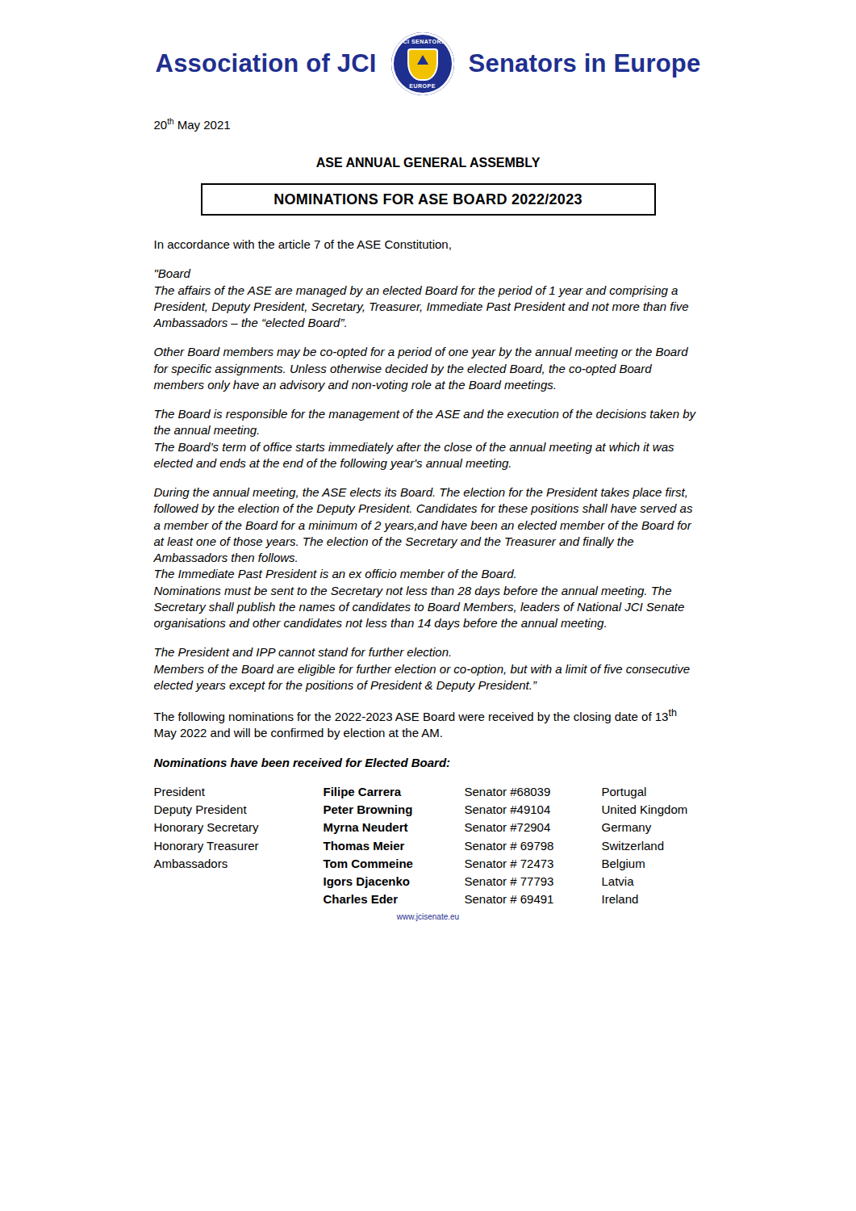Association of JCI
JCI SENATORS EUROPE
Senators in Europe
20th May 2021
ASE ANNUAL GENERAL ASSEMBLY
NOMINATIONS FOR ASE BOARD 2022/2023
In accordance with the article 7 of the ASE Constitution,
"Board
The affairs of the ASE are managed by an elected Board for the period of 1 year and comprising a President, Deputy President, Secretary, Treasurer, Immediate Past President and not more than five Ambassadors – the “elected Board”.
Other Board members may be co-opted for a period of one year by the annual meeting or the Board for specific assignments. Unless otherwise decided by the elected Board, the co-opted Board members only have an advisory and non-voting role at the Board meetings.
The Board is responsible for the management of the ASE and the execution of the decisions taken by the annual meeting.
The Board’s term of office starts immediately after the close of the annual meeting at which it was elected and ends at the end of the following year's annual meeting.
During the annual meeting, the ASE elects its Board. The election for the President takes place first, followed by the election of the Deputy President. Candidates for these positions shall have served as a member of the Board for a minimum of 2 years,and have been an elected member of the Board for at least one of those years. The election of the Secretary and the Treasurer and finally the Ambassadors then follows.
The Immediate Past President is an ex officio member of the Board.
Nominations must be sent to the Secretary not less than 28 days before the annual meeting. The Secretary shall publish the names of candidates to Board Members, leaders of National JCI Senate organisations and other candidates not less than 14 days before the annual meeting.
The President and IPP cannot stand for further election.
Members of the Board are eligible for further election or co-option, but with a limit of five consecutive elected years except for the positions of President & Deputy President.”
The following nominations for the 2022-2023 ASE Board were received by the closing date of 13th May 2022 and will be confirmed by election at the AM.
Nominations have been received for Elected Board:
| President | Filipe Carrera | Senator #68039 | Portugal |
| Deputy President | Peter Browning | Senator #49104 | United Kingdom |
| Honorary Secretary | Myrna Neudert | Senator #72904 | Germany |
| Honorary Treasurer | Thomas Meier | Senator # 69798 | Switzerland |
| Ambassadors | Tom Commeine | Senator # 72473 | Belgium |
| | Igors Djacenko | Senator # 77793 | Latvia |
| | Charles Eder | Senator # 69491 | Ireland |
www.jcisenate.eu